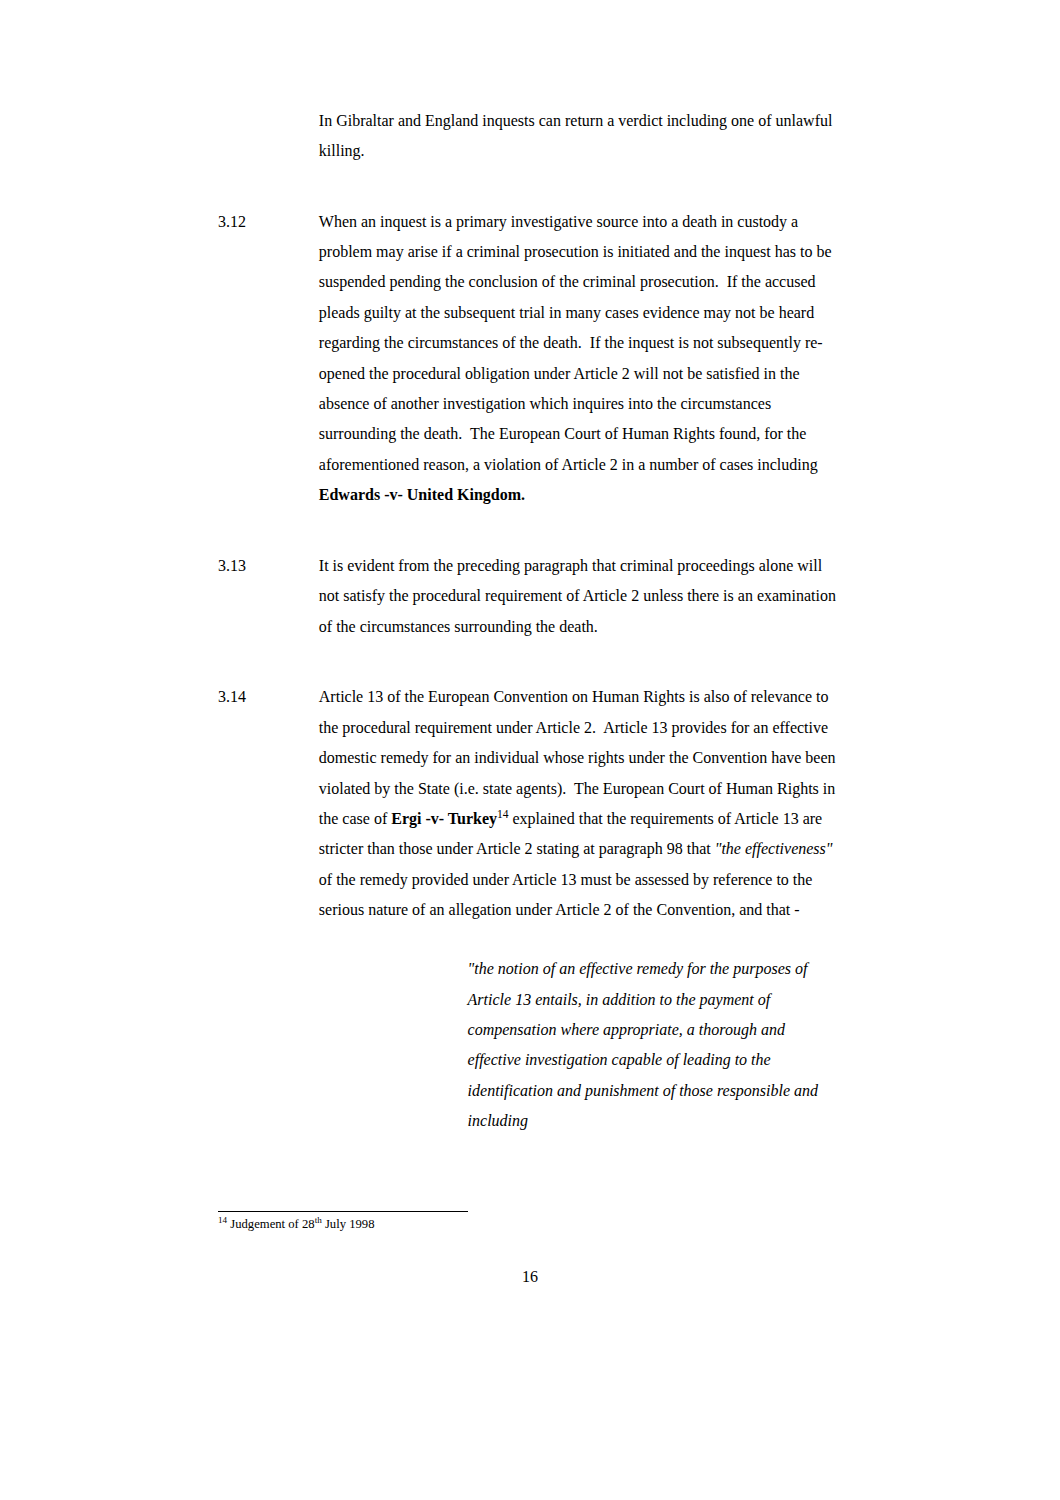In Gibraltar and England inquests can return a verdict including one of unlawful killing.
3.12
When an inquest is a primary investigative source into a death in custody a problem may arise if a criminal prosecution is initiated and the inquest has to be suspended pending the conclusion of the criminal prosecution. If the accused pleads guilty at the subsequent trial in many cases evidence may not be heard regarding the circumstances of the death. If the inquest is not subsequently re-opened the procedural obligation under Article 2 will not be satisfied in the absence of another investigation which inquires into the circumstances surrounding the death. The European Court of Human Rights found, for the aforementioned reason, a violation of Article 2 in a number of cases including Edwards -v- United Kingdom.
3.13
It is evident from the preceding paragraph that criminal proceedings alone will not satisfy the procedural requirement of Article 2 unless there is an examination of the circumstances surrounding the death.
3.14
Article 13 of the European Convention on Human Rights is also of relevance to the procedural requirement under Article 2. Article 13 provides for an effective domestic remedy for an individual whose rights under the Convention have been violated by the State (i.e. state agents). The European Court of Human Rights in the case of Ergi -v- Turkey14 explained that the requirements of Article 13 are stricter than those under Article 2 stating at paragraph 98 that "the effectiveness" of the remedy provided under Article 13 must be assessed by reference to the serious nature of an allegation under Article 2 of the Convention, and that -
"the notion of an effective remedy for the purposes of Article 13 entails, in addition to the payment of compensation where appropriate, a thorough and effective investigation capable of leading to the identification and punishment of those responsible and including
14 Judgement of 28th July 1998
16